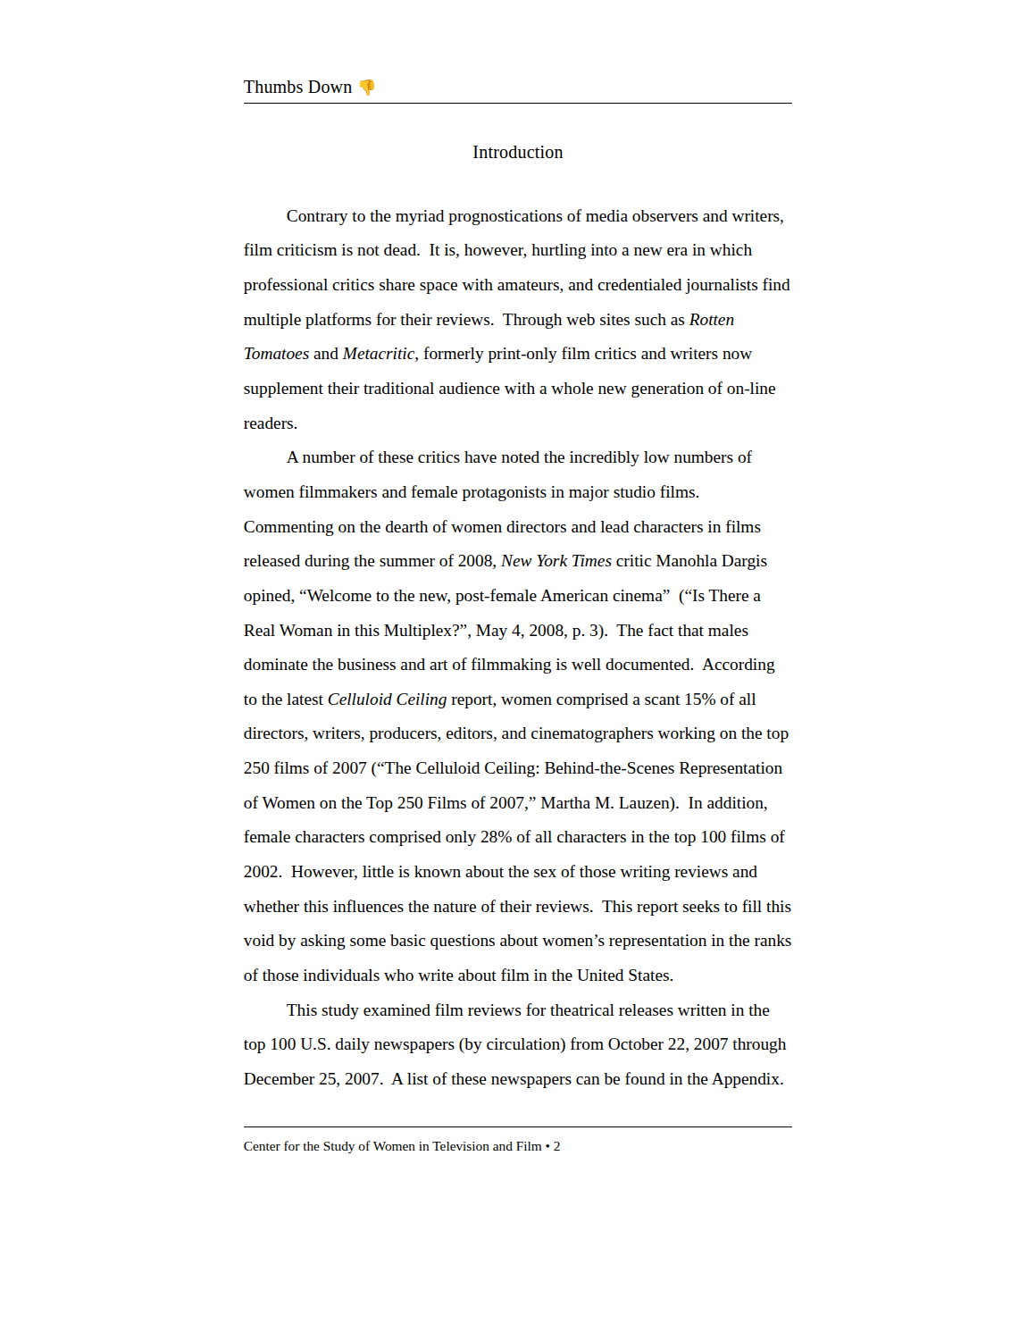Thumbs Down 👎
Introduction
Contrary to the myriad prognostications of media observers and writers, film criticism is not dead. It is, however, hurtling into a new era in which professional critics share space with amateurs, and credentialed journalists find multiple platforms for their reviews. Through web sites such as Rotten Tomatoes and Metacritic, formerly print-only film critics and writers now supplement their traditional audience with a whole new generation of on-line readers.
A number of these critics have noted the incredibly low numbers of women filmmakers and female protagonists in major studio films. Commenting on the dearth of women directors and lead characters in films released during the summer of 2008, New York Times critic Manohla Dargis opined, “Welcome to the new, post-female American cinema” (“Is There a Real Woman in this Multiplex?”, May 4, 2008, p. 3). The fact that males dominate the business and art of filmmaking is well documented. According to the latest Celluloid Ceiling report, women comprised a scant 15% of all directors, writers, producers, editors, and cinematographers working on the top 250 films of 2007 (“The Celluloid Ceiling: Behind-the-Scenes Representation of Women on the Top 250 Films of 2007,” Martha M. Lauzen). In addition, female characters comprised only 28% of all characters in the top 100 films of 2002. However, little is known about the sex of those writing reviews and whether this influences the nature of their reviews. This report seeks to fill this void by asking some basic questions about women’s representation in the ranks of those individuals who write about film in the United States.
This study examined film reviews for theatrical releases written in the top 100 U.S. daily newspapers (by circulation) from October 22, 2007 through December 25, 2007. A list of these newspapers can be found in the Appendix.
Center for the Study of Women in Television and Film • 2